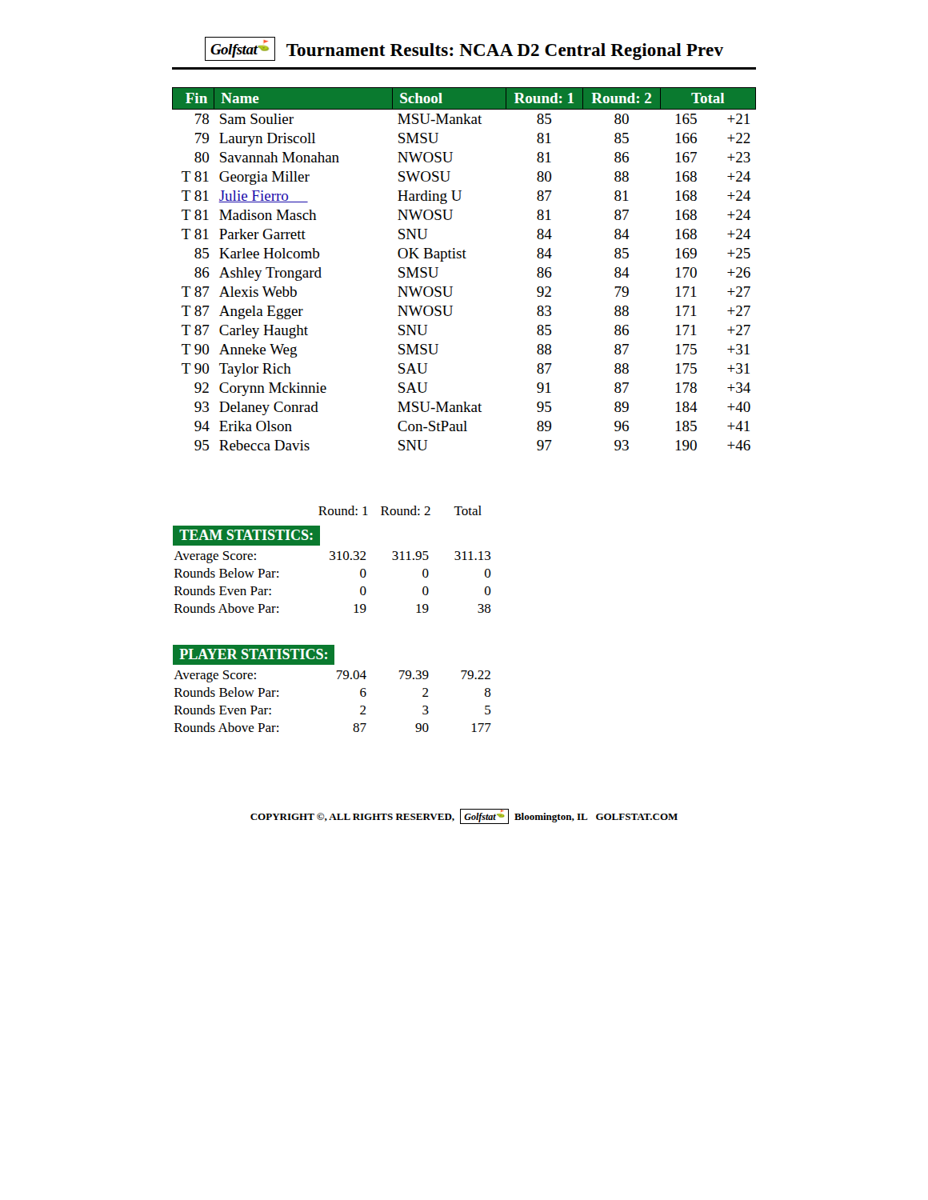Golfstat⛳
Tournament Results: NCAA D2 Central Regional Prev
| Fin | Name | School | Round: 1 | Round: 2 | Total |
| --- | --- | --- | --- | --- | --- |
| 78 | Sam Soulier | MSU-Mankat | 85 | 80 | 165 | +21 |
| 79 | Lauryn Driscoll | SMSU | 81 | 85 | 166 | +22 |
| 80 | Savannah Monahan | NWOSU | 81 | 86 | 167 | +23 |
| T 81 | Georgia Miller | SWOSU | 80 | 88 | 168 | +24 |
| T 81 | Julie Fierro | Harding U | 87 | 81 | 168 | +24 |
| T 81 | Madison Masch | NWOSU | 81 | 87 | 168 | +24 |
| T 81 | Parker Garrett | SNU | 84 | 84 | 168 | +24 |
| 85 | Karlee Holcomb | OK Baptist | 84 | 85 | 169 | +25 |
| 86 | Ashley Trongard | SMSU | 86 | 84 | 170 | +26 |
| T 87 | Alexis Webb | NWOSU | 92 | 79 | 171 | +27 |
| T 87 | Angela Egger | NWOSU | 83 | 88 | 171 | +27 |
| T 87 | Carley Haught | SNU | 85 | 86 | 171 | +27 |
| T 90 | Anneke Weg | SMSU | 88 | 87 | 175 | +31 |
| T 90 | Taylor Rich | SAU | 87 | 88 | 175 | +31 |
| 92 | Corynn Mckinnie | SAU | 91 | 87 | 178 | +34 |
| 93 | Delaney Conrad | MSU-Mankat | 95 | 89 | 184 | +40 |
| 94 | Erika Olson | Con-StPaul | 89 | 96 | 185 | +41 |
| 95 | Rebecca Davis | SNU | 97 | 93 | 190 | +46 |
| | Round: 1 | Round: 2 | Total |
| --- | --- | --- | --- |
| TEAM STATISTICS: |
| Average Score: | 310.32 | 311.95 | 311.13 |
| Rounds Below Par: | 0 | 0 | 0 |
| Rounds Even Par: | 0 | 0 | 0 |
| Rounds Above Par: | 19 | 19 | 38 |
| PLAYER STATISTICS: |
| Average Score: | 79.04 | 79.39 | 79.22 |
| Rounds Below Par: | 6 | 2 | 8 |
| Rounds Even Par: | 2 | 3 | 5 |
| Rounds Above Par: | 87 | 90 | 177 |
COPYRIGHT ©, ALL RIGHTS RESERVED, Golfstat⛳ Bloomington, IL GOLFSTAT.COM